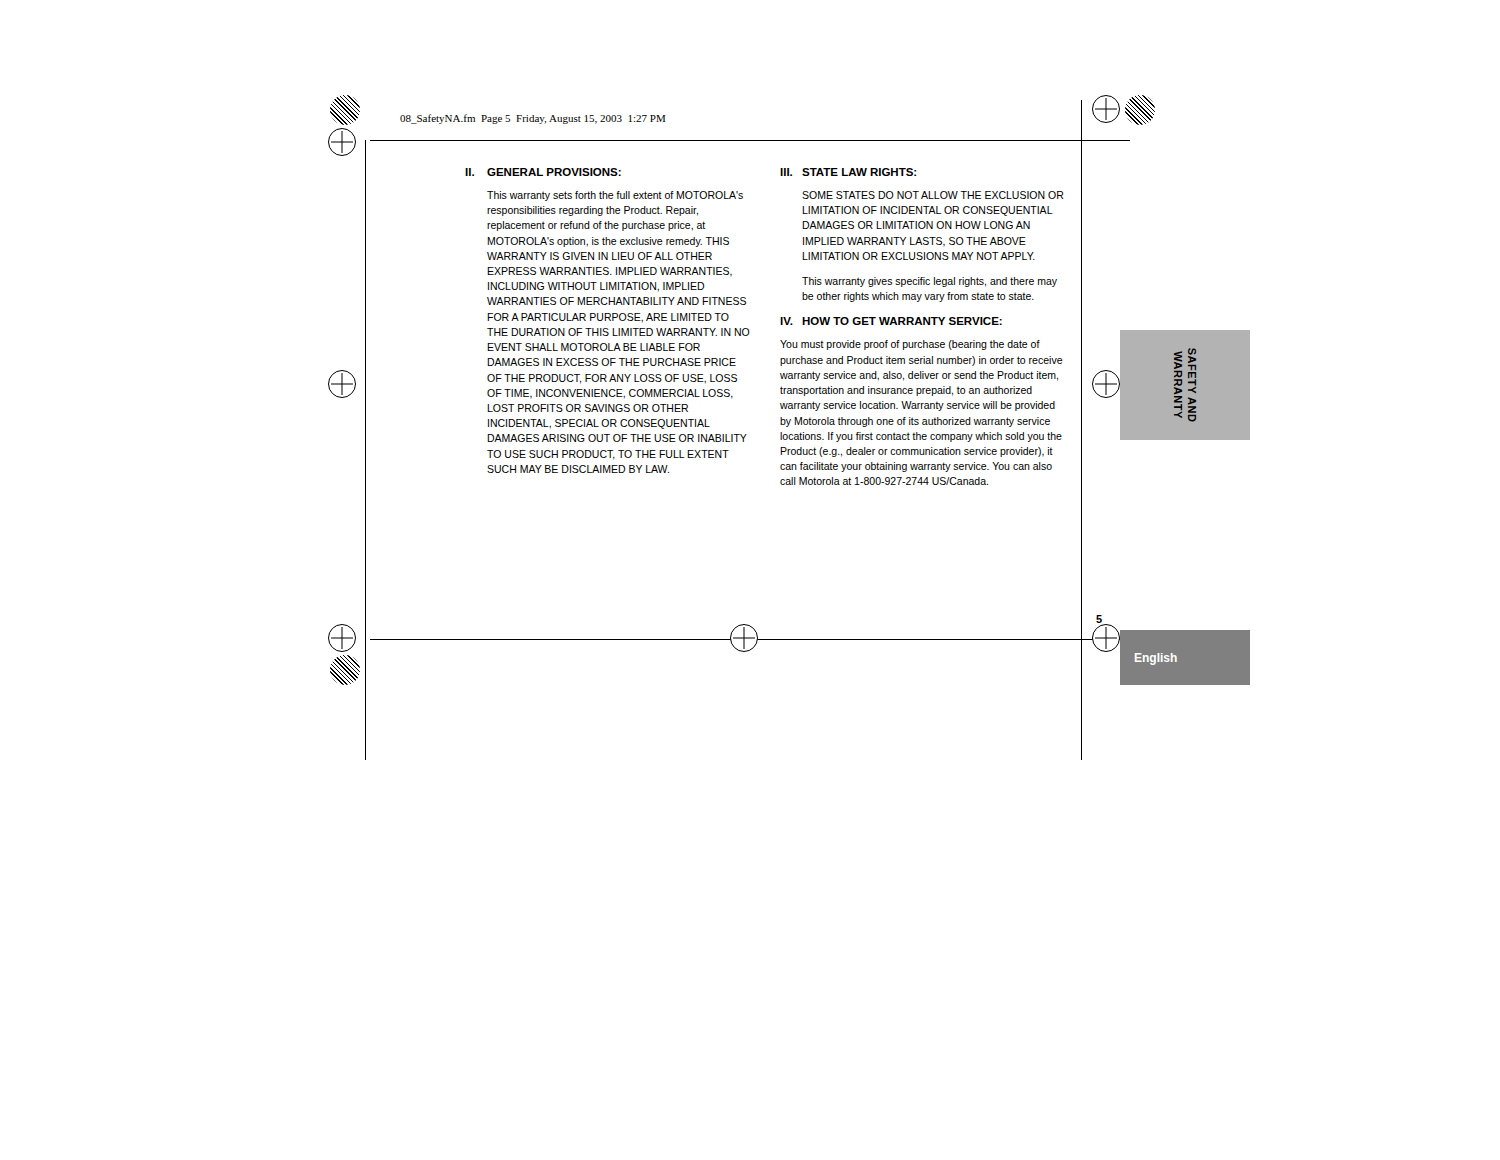08_SafetyNA.fm Page 5 Friday, August 15, 2003 1:27 PM
II. GENERAL PROVISIONS:
This warranty sets forth the full extent of MOTOROLA's responsibilities regarding the Product. Repair, replacement or refund of the purchase price, at MOTOROLA's option, is the exclusive remedy. THIS WARRANTY IS GIVEN IN LIEU OF ALL OTHER EXPRESS WARRANTIES. IMPLIED WARRANTIES, INCLUDING WITHOUT LIMITATION, IMPLIED WARRANTIES OF MERCHANTABILITY AND FITNESS FOR A PARTICULAR PURPOSE, ARE LIMITED TO THE DURATION OF THIS LIMITED WARRANTY. IN NO EVENT SHALL MOTOROLA BE LIABLE FOR DAMAGES IN EXCESS OF THE PURCHASE PRICE OF THE PRODUCT, FOR ANY LOSS OF USE, LOSS OF TIME, INCONVENIENCE, COMMERCIAL LOSS, LOST PROFITS OR SAVINGS OR OTHER INCIDENTAL, SPECIAL OR CONSEQUENTIAL DAMAGES ARISING OUT OF THE USE OR INABILITY TO USE SUCH PRODUCT, TO THE FULL EXTENT SUCH MAY BE DISCLAIMED BY LAW.
III. STATE LAW RIGHTS:
SOME STATES DO NOT ALLOW THE EXCLUSION OR LIMITATION OF INCIDENTAL OR CONSEQUENTIAL DAMAGES OR LIMITATION ON HOW LONG AN IMPLIED WARRANTY LASTS, SO THE ABOVE LIMITATION OR EXCLUSIONS MAY NOT APPLY.
This warranty gives specific legal rights, and there may be other rights which may vary from state to state.
IV. HOW TO GET WARRANTY SERVICE:
You must provide proof of purchase (bearing the date of purchase and Product item serial number) in order to receive warranty service and, also, deliver or send the Product item, transportation and insurance prepaid, to an authorized warranty service location. Warranty service will be provided by Motorola through one of its authorized warranty service locations. If you first contact the company which sold you the Product (e.g., dealer or communication service provider), it can facilitate your obtaining warranty service. You can also call Motorola at 1-800-927-2744 US/Canada.
SAFETY AND
WARRANTY
5
English